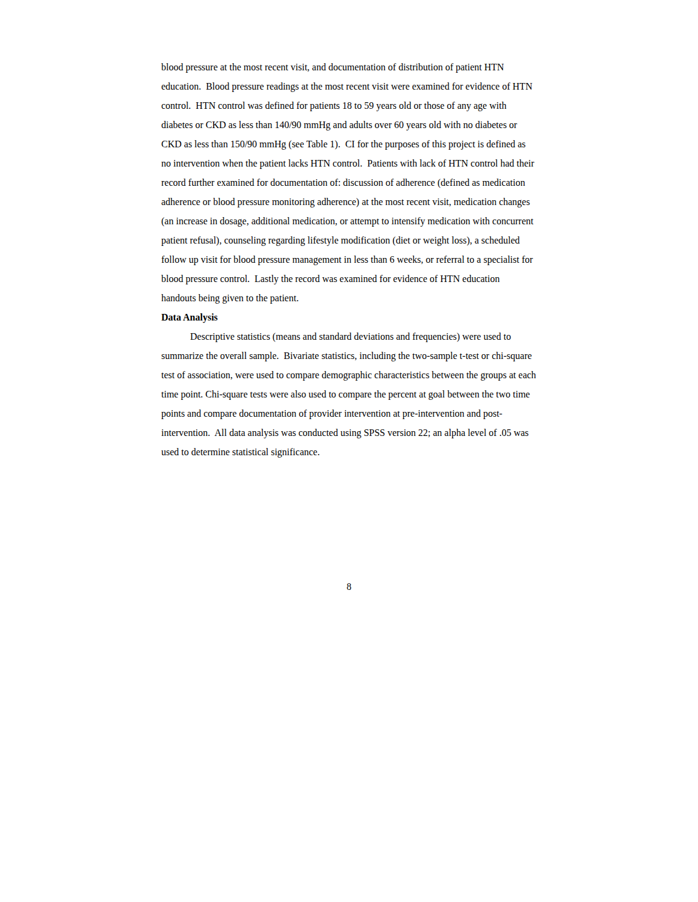blood pressure at the most recent visit, and documentation of distribution of patient HTN education. Blood pressure readings at the most recent visit were examined for evidence of HTN control. HTN control was defined for patients 18 to 59 years old or those of any age with diabetes or CKD as less than 140/90 mmHg and adults over 60 years old with no diabetes or CKD as less than 150/90 mmHg (see Table 1). CI for the purposes of this project is defined as no intervention when the patient lacks HTN control. Patients with lack of HTN control had their record further examined for documentation of: discussion of adherence (defined as medication adherence or blood pressure monitoring adherence) at the most recent visit, medication changes (an increase in dosage, additional medication, or attempt to intensify medication with concurrent patient refusal), counseling regarding lifestyle modification (diet or weight loss), a scheduled follow up visit for blood pressure management in less than 6 weeks, or referral to a specialist for blood pressure control. Lastly the record was examined for evidence of HTN education handouts being given to the patient.
Data Analysis
Descriptive statistics (means and standard deviations and frequencies) were used to summarize the overall sample. Bivariate statistics, including the two-sample t-test or chi-square test of association, were used to compare demographic characteristics between the groups at each time point. Chi-square tests were also used to compare the percent at goal between the two time points and compare documentation of provider intervention at pre-intervention and post-intervention. All data analysis was conducted using SPSS version 22; an alpha level of .05 was used to determine statistical significance.
8